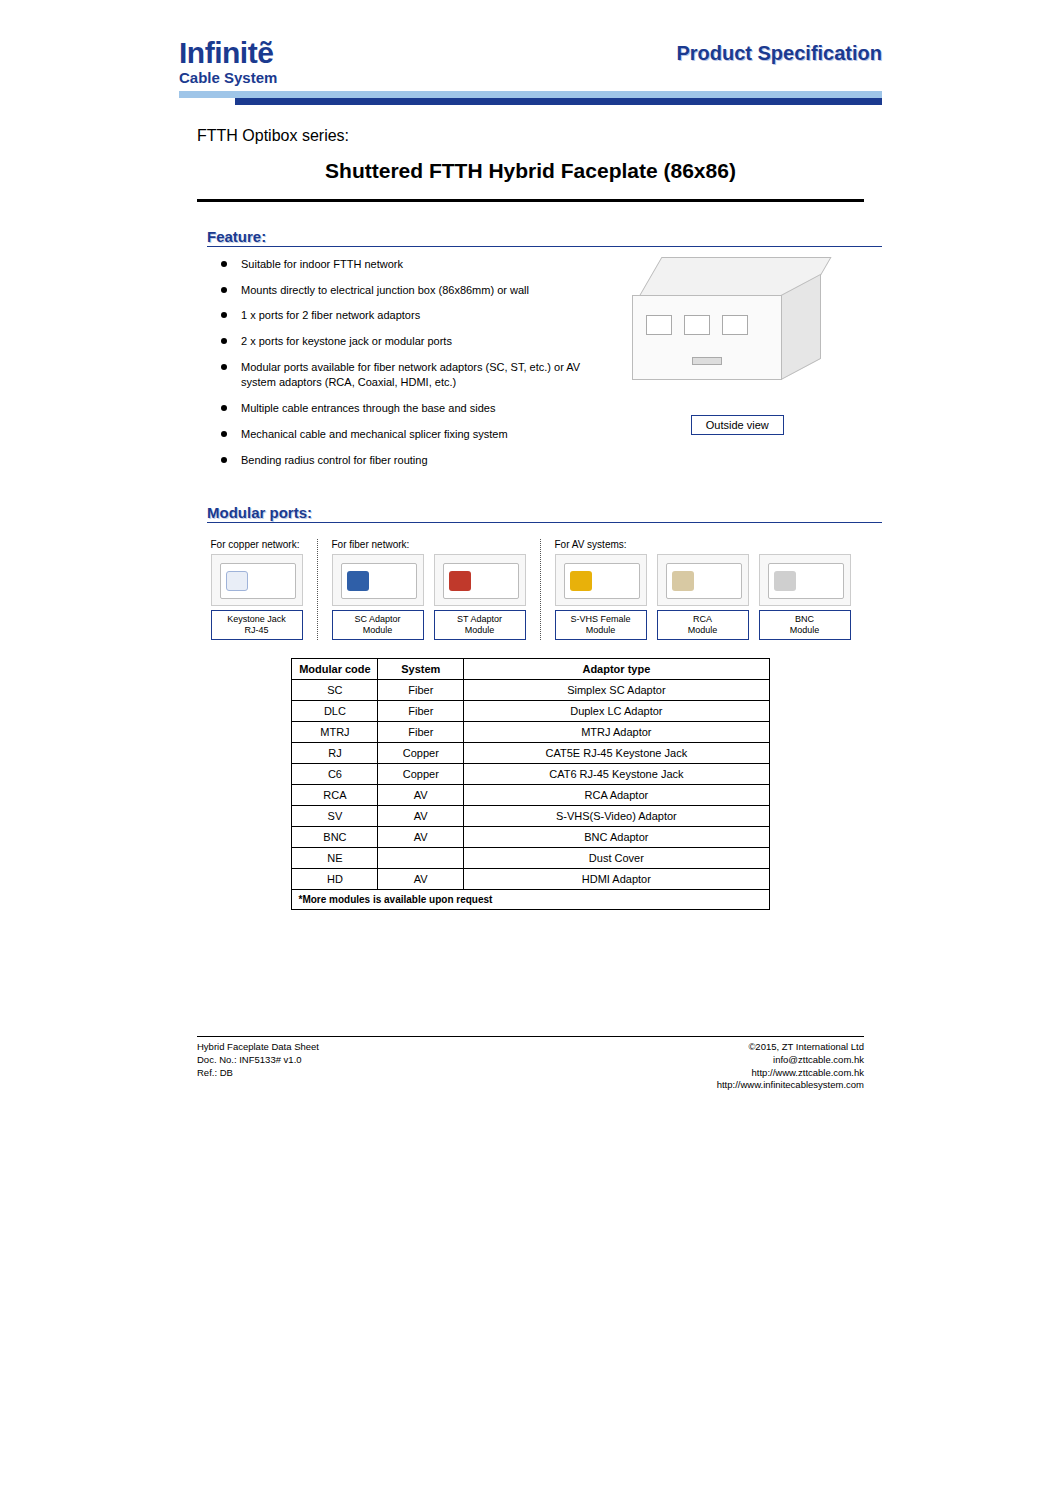Infinitẽ
Cable System
Product Specification
FTTH Optibox series:
Shuttered FTTH Hybrid Faceplate (86x86)
Feature:
Suitable for indoor FTTH network
Mounts directly to electrical junction box (86x86mm) or wall
1 x ports for 2 fiber network adaptors
2 x ports for keystone jack or modular ports
Modular ports available for fiber network adaptors (SC, ST, etc.) or AV system adaptors (RCA, Coaxial, HDMI, etc.)
Multiple cable entrances through the base and sides
Mechanical cable and mechanical splicer fixing system
Bending radius control for fiber routing
Outside view
Modular ports:
For copper network:
Keystone Jack
RJ-45
For fiber network:
SC Adaptor
Module
ST Adaptor
Module
For AV systems:
S-VHS Female
Module
RCA
Module
BNC
Module
| Modular code | System | Adaptor type |
| --- | --- | --- |
| SC | Fiber | Simplex SC Adaptor |
| DLC | Fiber | Duplex LC Adaptor |
| MTRJ | Fiber | MTRJ Adaptor |
| RJ | Copper | CAT5E RJ-45 Keystone Jack |
| C6 | Copper | CAT6 RJ-45 Keystone Jack |
| RCA | AV | RCA Adaptor |
| SV | AV | S-VHS(S-Video) Adaptor |
| BNC | AV | BNC Adaptor |
| NE | | Dust Cover |
| HD | AV | HDMI Adaptor |
| *More modules is available upon request |
Hybrid Faceplate Data Sheet
Doc. No.: INF5133# v1.0
Ref.: DB
©2015, ZT International Ltd
info@zttcable.com.hk
http://www.zttcable.com.hk
http://www.infinitecablesystem.com